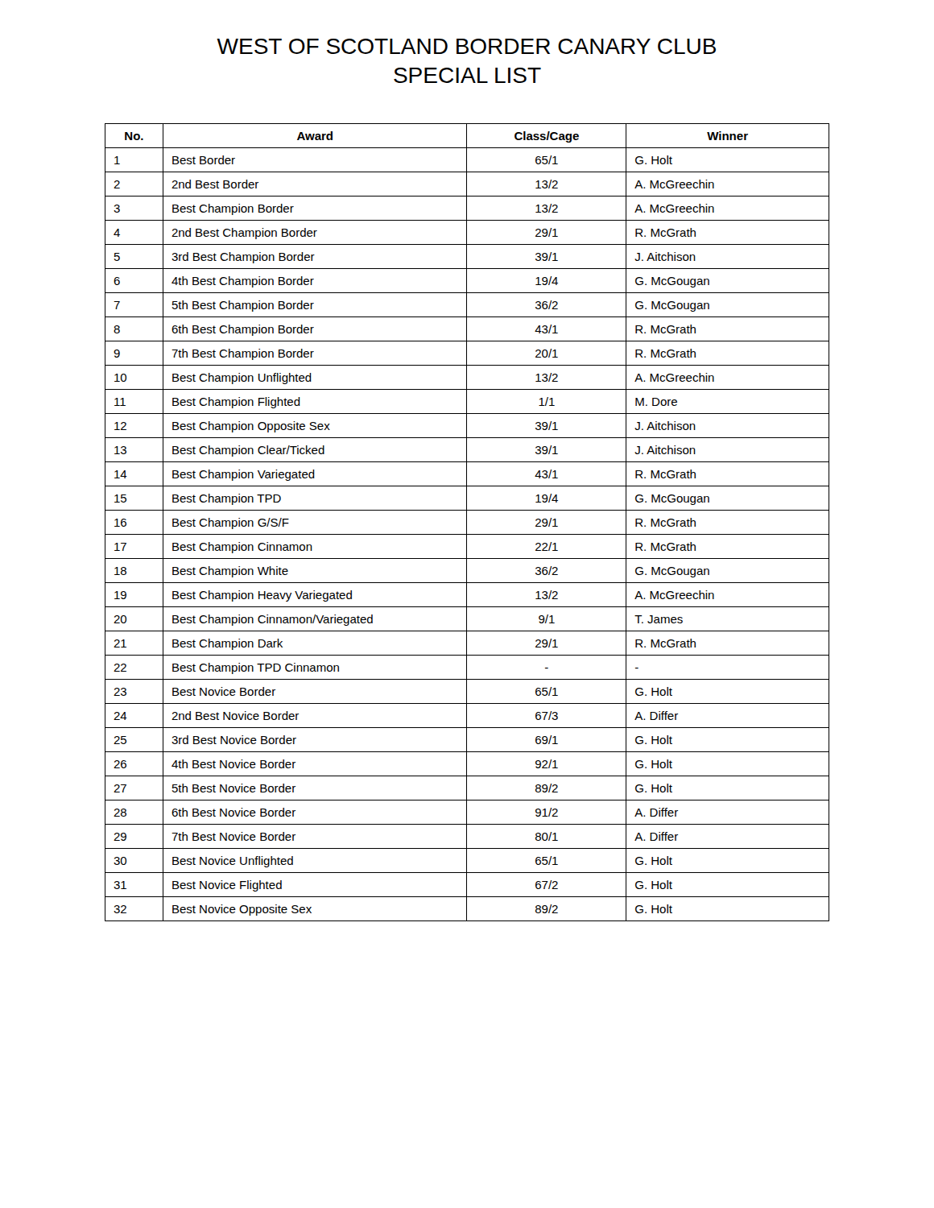WEST OF SCOTLAND BORDER CANARY CLUB
SPECIAL LIST
| No. | Award | Class/Cage | Winner |
| --- | --- | --- | --- |
| 1 | Best Border | 65/1 | G. Holt |
| 2 | 2nd Best Border | 13/2 | A. McGreechin |
| 3 | Best Champion Border | 13/2 | A. McGreechin |
| 4 | 2nd Best Champion Border | 29/1 | R. McGrath |
| 5 | 3rd Best Champion Border | 39/1 | J. Aitchison |
| 6 | 4th Best Champion Border | 19/4 | G. McGougan |
| 7 | 5th Best Champion Border | 36/2 | G. McGougan |
| 8 | 6th Best Champion Border | 43/1 | R. McGrath |
| 9 | 7th Best Champion Border | 20/1 | R. McGrath |
| 10 | Best Champion Unflighted | 13/2 | A. McGreechin |
| 11 | Best Champion Flighted | 1/1 | M. Dore |
| 12 | Best Champion Opposite Sex | 39/1 | J. Aitchison |
| 13 | Best Champion Clear/Ticked | 39/1 | J. Aitchison |
| 14 | Best Champion Variegated | 43/1 | R. McGrath |
| 15 | Best Champion TPD | 19/4 | G. McGougan |
| 16 | Best Champion G/S/F | 29/1 | R. McGrath |
| 17 | Best Champion Cinnamon | 22/1 | R. McGrath |
| 18 | Best Champion White | 36/2 | G. McGougan |
| 19 | Best Champion Heavy Variegated | 13/2 | A. McGreechin |
| 20 | Best Champion Cinnamon/Variegated | 9/1 | T. James |
| 21 | Best Champion Dark | 29/1 | R. McGrath |
| 22 | Best Champion TPD Cinnamon | - | - |
| 23 | Best Novice Border | 65/1 | G. Holt |
| 24 | 2nd Best Novice Border | 67/3 | A. Differ |
| 25 | 3rd Best Novice Border | 69/1 | G. Holt |
| 26 | 4th Best Novice Border | 92/1 | G. Holt |
| 27 | 5th Best Novice Border | 89/2 | G. Holt |
| 28 | 6th Best Novice Border | 91/2 | A. Differ |
| 29 | 7th Best Novice Border | 80/1 | A. Differ |
| 30 | Best Novice Unflighted | 65/1 | G. Holt |
| 31 | Best Novice Flighted | 67/2 | G. Holt |
| 32 | Best Novice Opposite Sex | 89/2 | G. Holt |